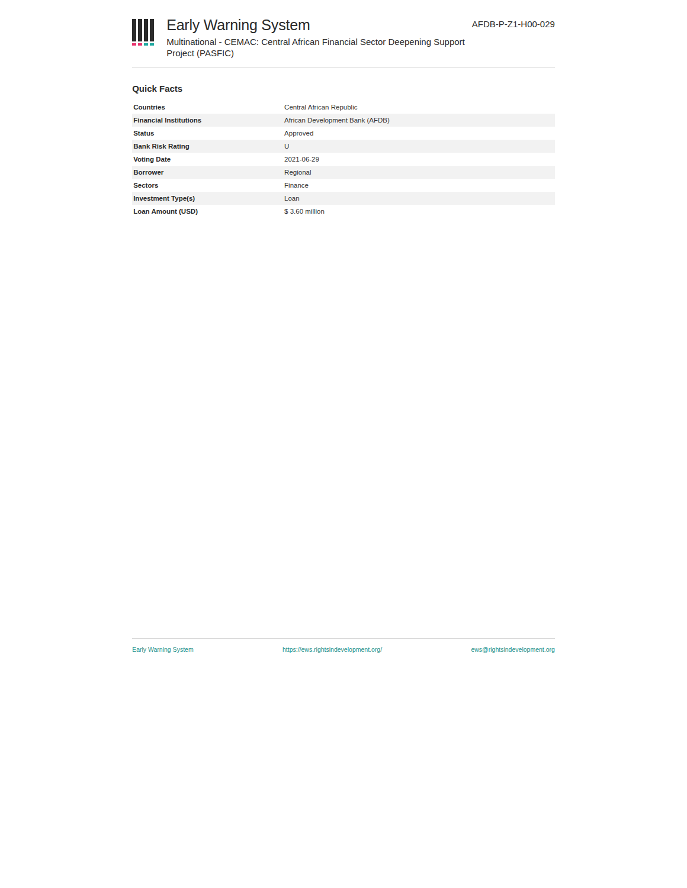Early Warning System
Multinational - CEMAC: Central African Financial Sector Deepening Support Project (PASFIC)
AFDB-P-Z1-H00-029
Quick Facts
| Countries | Central African Republic |
| Financial Institutions | African Development Bank (AFDB) |
| Status | Approved |
| Bank Risk Rating | U |
| Voting Date | 2021-06-29 |
| Borrower | Regional |
| Sectors | Finance |
| Investment Type(s) | Loan |
| Loan Amount (USD) | $ 3.60 million |
Early Warning System
https://ews.rightsindevelopment.org/
ews@rightsindevelopment.org